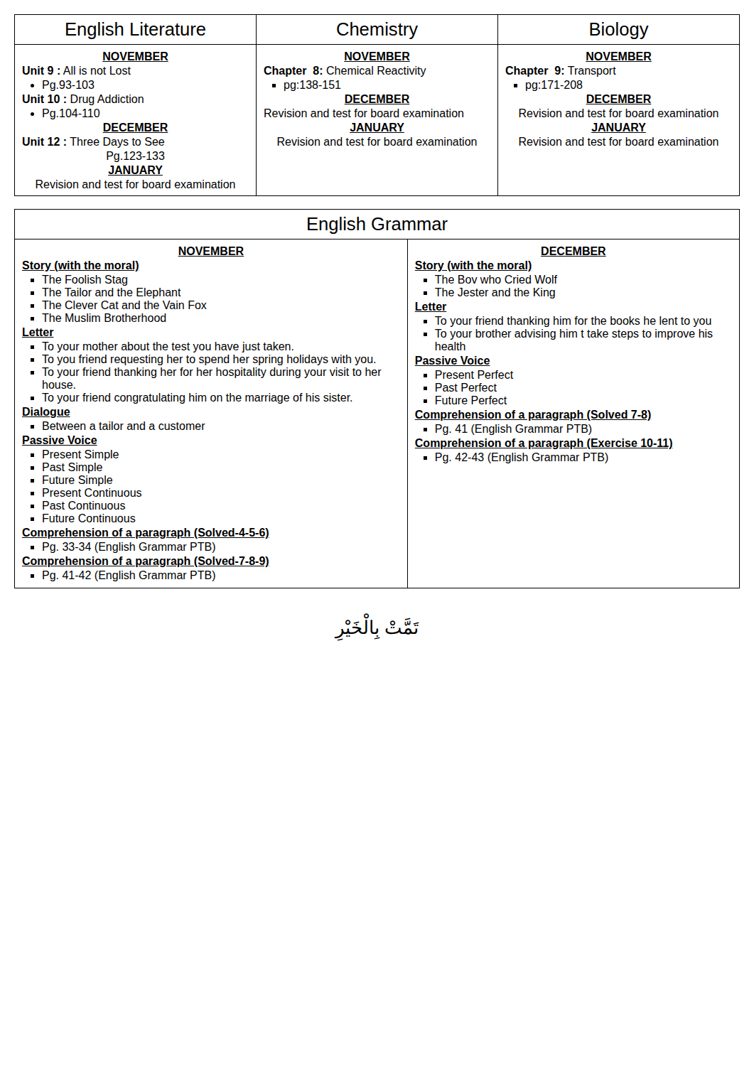| English Literature | Chemistry | Biology |
| NOVEMBER Unit 9 : All is not Lost Pg.93-103 Unit 10 : Drug Addiction Pg.104-110 DECEMBER Unit 12 : Three Days to See Pg.123-133 JANUARY Revision and test for board examination | NOVEMBER Chapter 8: Chemical Reactivity pg:138-151 DECEMBER Revision and test for board examination JANUARY Revision and test for board examination | NOVEMBER Chapter 9: Transport pg:171-208 DECEMBER Revision and test for board examination JANUARY Revision and test for board examination |
| English Grammar |
| NOVEMBER Story (with the moral) The Foolish Stag The Tailor and the Elephant The Clever Cat and the Vain Fox The Muslim Brotherhood Letter To your mother about the test you have just taken. To you friend requesting her to spend her spring holidays with you. To your friend thanking her for her hospitality during your visit to her house. To your friend congratulating him on the marriage of his sister. Dialogue Between a tailor and a customer Passive Voice Present Simple Past Simple Future Simple Present Continuous Past Continuous Future Continuous Comprehension of a paragraph (Solved-4-5-6) Pg. 33-34 (English Grammar PTB) Comprehension of a paragraph (Solved-7-8-9) Pg. 41-42 (English Grammar PTB) | DECEMBER Story (with the moral) The Bov who Cried Wolf The Jester and the King Letter To your friend thanking him for the books he lent to you To your brother advising him t take steps to improve his health Passive Voice Present Perfect Past Perfect Future Perfect Comprehension of a paragraph (Solved 7-8) Pg. 41 (English Grammar PTB) Comprehension of a paragraph (Exercise 10-11) Pg. 42-43 (English Grammar PTB) |
تَمَّتْ بِالْخَيْرِ